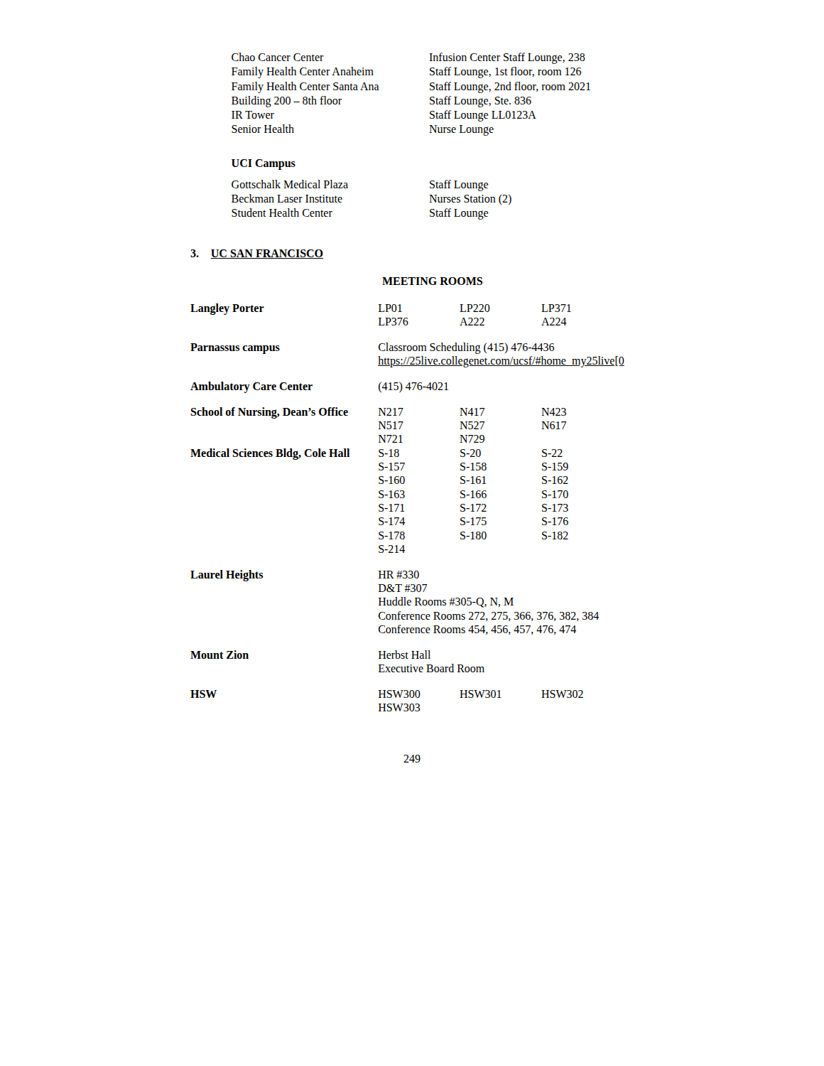| Chao Cancer Center | Infusion Center Staff Lounge, 238 |
| Family Health Center Anaheim | Staff Lounge, 1st floor, room 126 |
| Family Health Center Santa Ana | Staff Lounge, 2nd floor, room 2021 |
| Building 200 – 8th floor | Staff Lounge, Ste. 836 |
| IR Tower | Staff Lounge LL0123A |
| Senior Health | Nurse Lounge |
UCI Campus
| Gottschalk Medical Plaza | Staff Lounge |
| Beckman Laser Institute | Nurses Station (2) |
| Student Health Center | Staff Lounge |
3. UC SAN FRANCISCO
MEETING ROOMS
| Langley Porter | LP01 | LP220 | LP371 |
| | LP376 | A222 | A224 |
| Parnassus campus | Classroom Scheduling (415) 476-4436 |
| | https://25live.collegenet.com/ucsf/#home_my25live[0 |
| Ambulatory Care Center | (415) 476-4021 |
| School of Nursing, Dean’s Office | N217 | N417 | N423 |
| | N517 | N527 | N617 |
| | N721 | N729 | |
| Medical Sciences Bldg, Cole Hall | S-18 | S-20 | S-22 |
| | S-157 | S-158 | S-159 |
| | S-160 | S-161 | S-162 |
| | S-163 | S-166 | S-170 |
| | S-171 | S-172 | S-173 |
| | S-174 | S-175 | S-176 |
| | S-178 | S-180 | S-182 |
| | S-214 | | |
| Laurel Heights | HR #330 |
| | D&T #307 |
| | Huddle Rooms #305-Q, N, M |
| | Conference Rooms 272, 275, 366, 376, 382, 384 |
| | Conference Rooms 454, 456, 457, 476, 474 |
| Mount Zion | Herbst Hall |
| | Executive Board Room |
| HSW | HSW300 | HSW301 | HSW302 |
| | HSW303 | | |
249